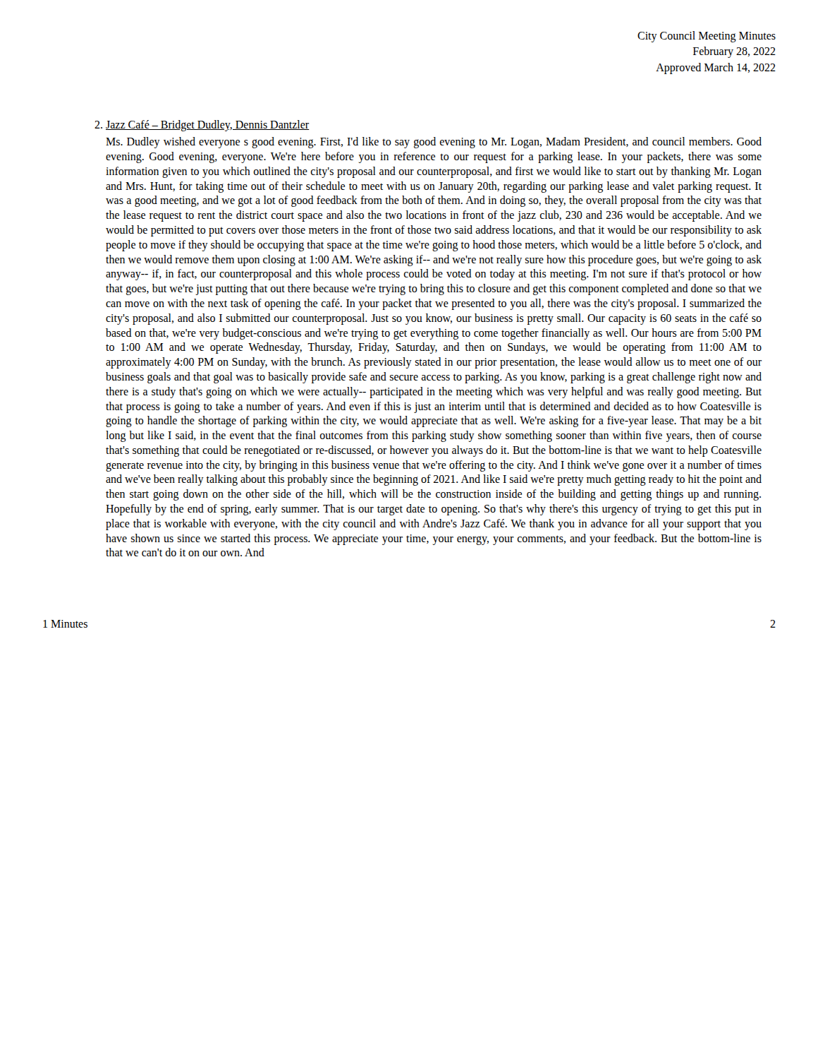City Council Meeting Minutes
February 28, 2022
Approved March 14, 2022
Jazz Café – Bridget Dudley, Dennis Dantzler
Ms. Dudley wished everyone s good evening. First, I'd like to say good evening to Mr. Logan, Madam President, and council members. Good evening. Good evening, everyone. We're here before you in reference to our request for a parking lease. In your packets, there was some information given to you which outlined the city's proposal and our counterproposal, and first we would like to start out by thanking Mr. Logan and Mrs. Hunt, for taking time out of their schedule to meet with us on January 20th, regarding our parking lease and valet parking request. It was a good meeting, and we got a lot of good feedback from the both of them. And in doing so, they, the overall proposal from the city was that the lease request to rent the district court space and also the two locations in front of the jazz club, 230 and 236 would be acceptable. And we would be permitted to put covers over those meters in the front of those two said address locations, and that it would be our responsibility to ask people to move if they should be occupying that space at the time we're going to hood those meters, which would be a little before 5 o'clock, and then we would remove them upon closing at 1:00 AM. We're asking if-- and we're not really sure how this procedure goes, but we're going to ask anyway-- if, in fact, our counterproposal and this whole process could be voted on today at this meeting. I'm not sure if that's protocol or how that goes, but we're just putting that out there because we're trying to bring this to closure and get this component completed and done so that we can move on with the next task of opening the café. In your packet that we presented to you all, there was the city's proposal. I summarized the city's proposal, and also I submitted our counterproposal. Just so you know, our business is pretty small. Our capacity is 60 seats in the café so based on that, we're very budget-conscious and we're trying to get everything to come together financially as well. Our hours are from 5:00 PM to 1:00 AM and we operate Wednesday, Thursday, Friday, Saturday, and then on Sundays, we would be operating from 11:00 AM to approximately 4:00 PM on Sunday, with the brunch. As previously stated in our prior presentation, the lease would allow us to meet one of our business goals and that goal was to basically provide safe and secure access to parking. As you know, parking is a great challenge right now and there is a study that's going on which we were actually-- participated in the meeting which was very helpful and was really good meeting. But that process is going to take a number of years. And even if this is just an interim until that is determined and decided as to how Coatesville is going to handle the shortage of parking within the city, we would appreciate that as well. We're asking for a five-year lease. That may be a bit long but like I said, in the event that the final outcomes from this parking study show something sooner than within five years, then of course that's something that could be renegotiated or re-discussed, or however you always do it. But the bottom-line is that we want to help Coatesville generate revenue into the city, by bringing in this business venue that we're offering to the city. And I think we've gone over it a number of times and we've been really talking about this probably since the beginning of 2021. And like I said we're pretty much getting ready to hit the point and then start going down on the other side of the hill, which will be the construction inside of the building and getting things up and running. Hopefully by the end of spring, early summer. That is our target date to opening. So that's why there's this urgency of trying to get this put in place that is workable with everyone, with the city council and with Andre's Jazz Café. We thank you in advance for all your support that you have shown us since we started this process. We appreciate your time, your energy, your comments, and your feedback. But the bottom-line is that we can't do it on our own. And
1 Minutes 2